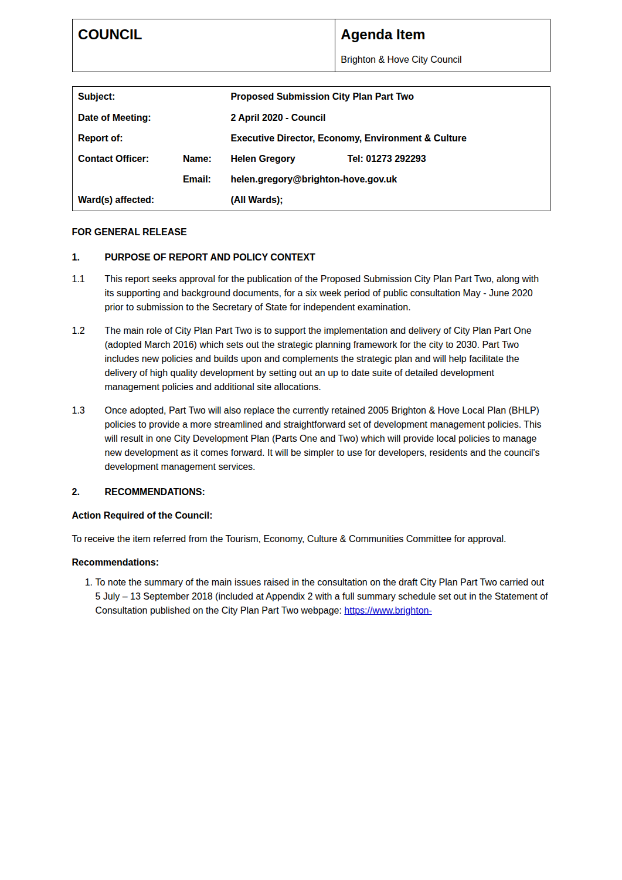| COUNCIL | Agenda Item Brighton & Hove City Council |
| Subject: | | Proposed Submission City Plan Part Two |
| Date of Meeting: | | 2 April 2020 - Council |
| Report of: | | Executive Director, Economy, Environment & Culture |
| Contact Officer: | Name: | Helen Gregory Tel: 01273 292293 |
| | Email: | helen.gregory@brighton-hove.gov.uk |
| Ward(s) affected: | | (All Wards); |
FOR GENERAL RELEASE
1.
PURPOSE OF REPORT AND POLICY CONTEXT
1.1
This report seeks approval for the publication of the Proposed Submission City Plan Part Two, along with its supporting and background documents, for a six week period of public consultation May - June 2020 prior to submission to the Secretary of State for independent examination.
1.2
The main role of City Plan Part Two is to support the implementation and delivery of City Plan Part One (adopted March 2016) which sets out the strategic planning framework for the city to 2030. Part Two includes new policies and builds upon and complements the strategic plan and will help facilitate the delivery of high quality development by setting out an up to date suite of detailed development management policies and additional site allocations.
1.3
Once adopted, Part Two will also replace the currently retained 2005 Brighton & Hove Local Plan (BHLP) policies to provide a more streamlined and straightforward set of development management policies. This will result in one City Development Plan (Parts One and Two) which will provide local policies to manage new development as it comes forward. It will be simpler to use for developers, residents and the council's development management services.
2.
RECOMMENDATIONS:
Action Required of the Council:
To receive the item referred from the Tourism, Economy, Culture & Communities Committee for approval.
Recommendations:
To note the summary of the main issues raised in the consultation on the draft City Plan Part Two carried out 5 July – 13 September 2018 (included at Appendix 2 with a full summary schedule set out in the Statement of Consultation published on the City Plan Part Two webpage: https://www.brighton-